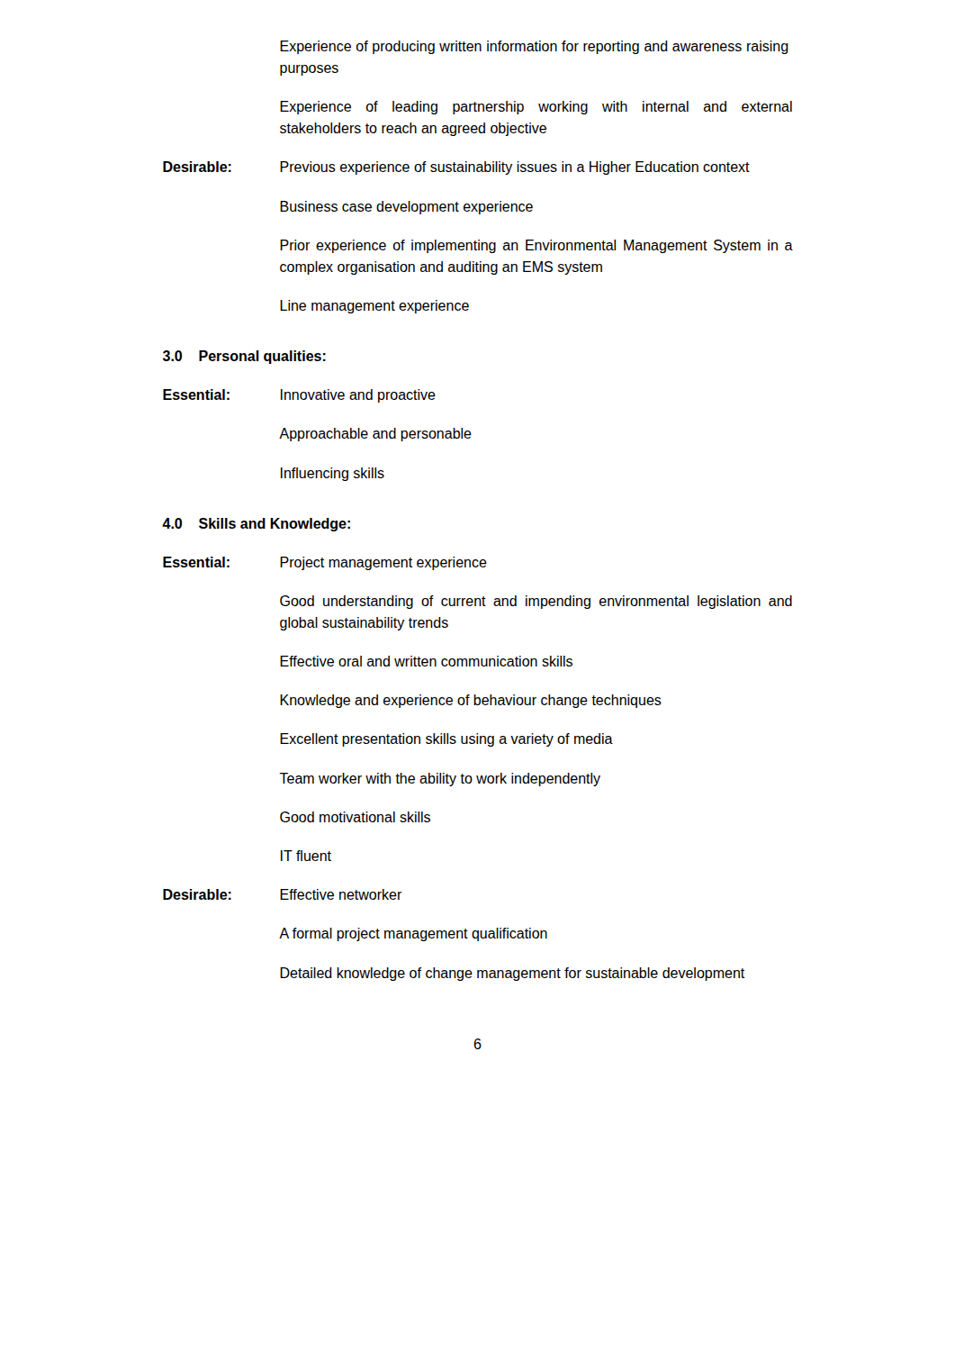Experience of producing written information for reporting and awareness raising purposes
Experience of leading partnership working with internal and external stakeholders to reach an agreed objective
Desirable:
Previous experience of sustainability issues in a Higher Education context
Business case development experience
Prior experience of implementing an Environmental Management System in a complex organisation and auditing an EMS system
Line management experience
3.0 Personal qualities:
Essential:
Innovative and proactive
Approachable and personable
Influencing skills
4.0 Skills and Knowledge:
Essential:
Project management experience
Good understanding of current and impending environmental legislation and global sustainability trends
Effective oral and written communication skills
Knowledge and experience of behaviour change techniques
Excellent presentation skills using a variety of media
Team worker with the ability to work independently
Good motivational skills
IT fluent
Desirable:
Effective networker
A formal project management qualification
Detailed knowledge of change management for sustainable development
6